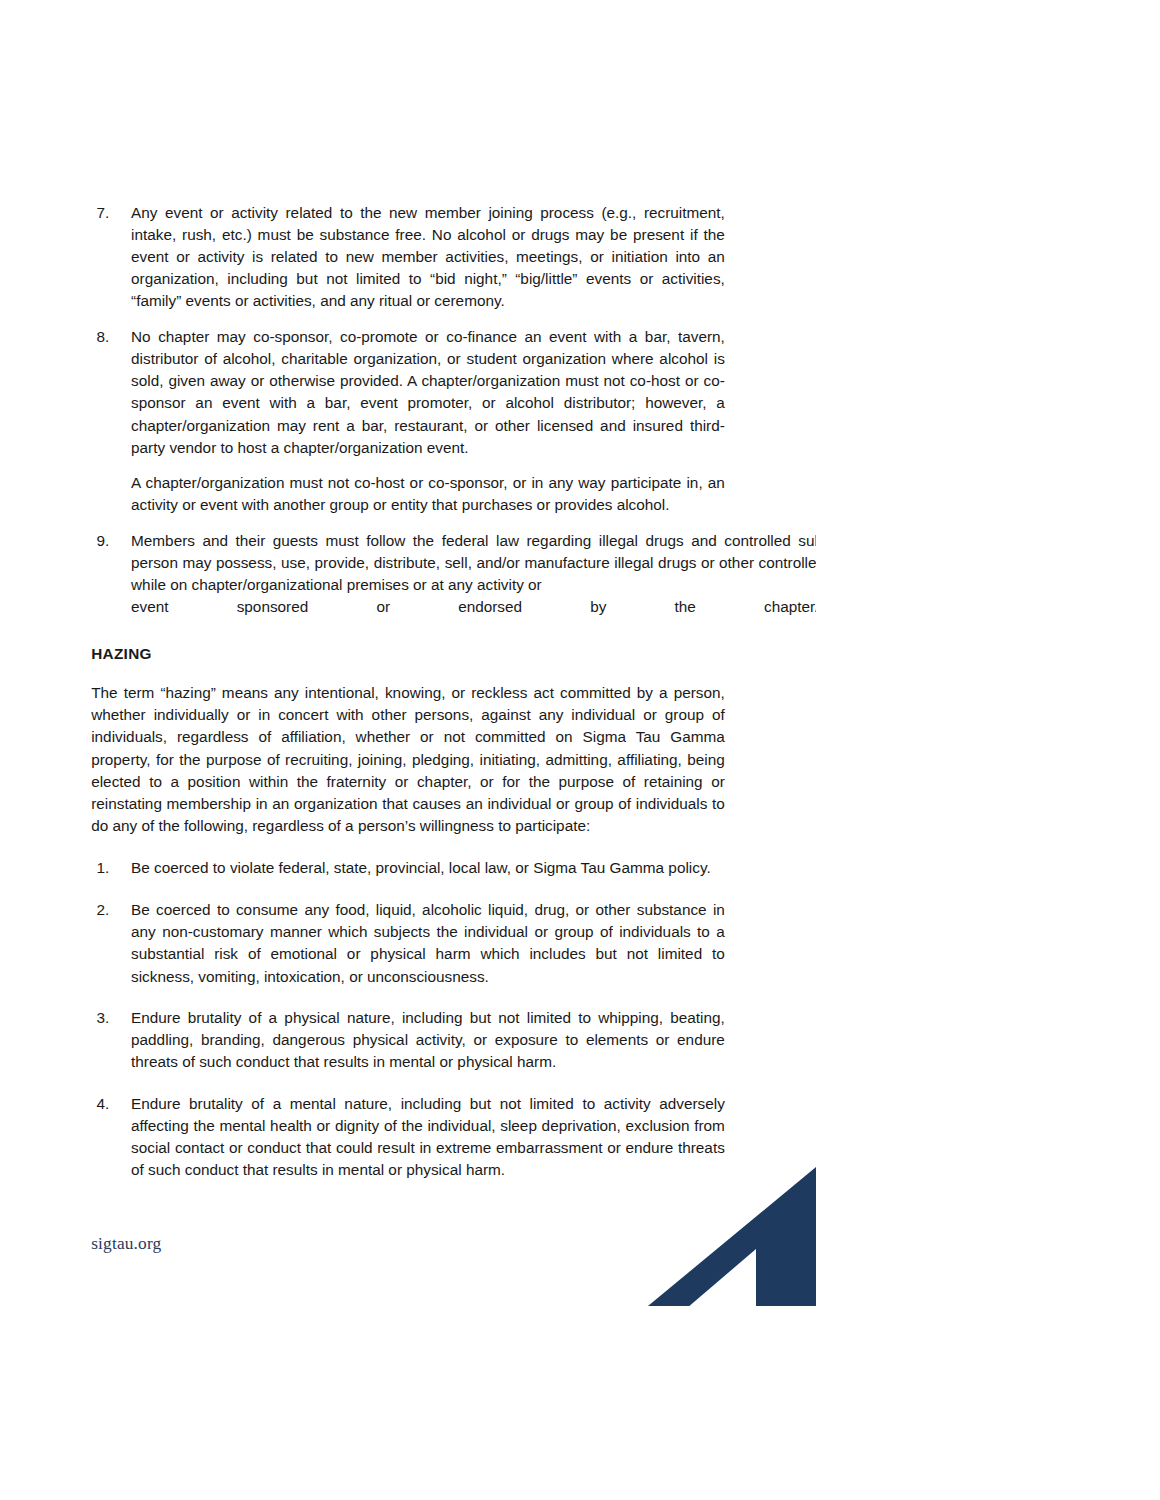7. Any event or activity related to the new member joining process (e.g., recruitment, intake, rush, etc.) must be substance free. No alcohol or drugs may be present if the event or activity is related to new member activities, meetings, or initiation into an organization, including but not limited to “bid night,” “big/little” events or activities, “family” events or activities, and any ritual or ceremony.
8. No chapter may co-sponsor, co-promote or co-finance an event with a bar, tavern, distributor of alcohol, charitable organization, or student organization where alcohol is sold, given away or otherwise provided. A chapter/organization must not co-host or co-sponsor an event with a bar, event promoter, or alcohol distributor; however, a chapter/organization may rent a bar, restaurant, or other licensed and insured third- party vendor to host a chapter/organization event.
A chapter/organization must not co-host or co-sponsor, or in any way participate in, an activity or event with another group or entity that purchases or provides alcohol.
9. Members and their guests must follow the federal law regarding illegal drugs and controlled substances. No person may possess, use, provide, distribute, sell, and/or manufacture illegal drugs or other controlled substances while on chapter/organizational premises or at any activity or event sponsored or endorsed by the chapter/organization.
HAZING
The term “hazing” means any intentional, knowing, or reckless act committed by a person, whether individually or in concert with other persons, against any individual or group of individuals, regardless of affiliation, whether or not committed on Sigma Tau Gamma property, for the purpose of recruiting, joining, pledging, initiating, admitting, affiliating, being elected to a position within the fraternity or chapter, or for the purpose of retaining or reinstating membership in an organization that causes an individual or group of individuals to do any of the following, regardless of a person’s willingness to participate:
1. Be coerced to violate federal, state, provincial, local law, or Sigma Tau Gamma policy.
2. Be coerced to consume any food, liquid, alcoholic liquid, drug, or other substance in any non-customary manner which subjects the individual or group of individuals to a substantial risk of emotional or physical harm which includes but not limited to sickness, vomiting, intoxication, or unconsciousness.
3. Endure brutality of a physical nature, including but not limited to whipping, beating, paddling, branding, dangerous physical activity, or exposure to elements or endure threats of such conduct that results in mental or physical harm.
4. Endure brutality of a mental nature, including but not limited to activity adversely affecting the mental health or dignity of the individual, sleep deprivation, exclusion from social contact or conduct that could result in extreme embarrassment or endure threats of such conduct that results in mental or physical harm.
sigtau.org